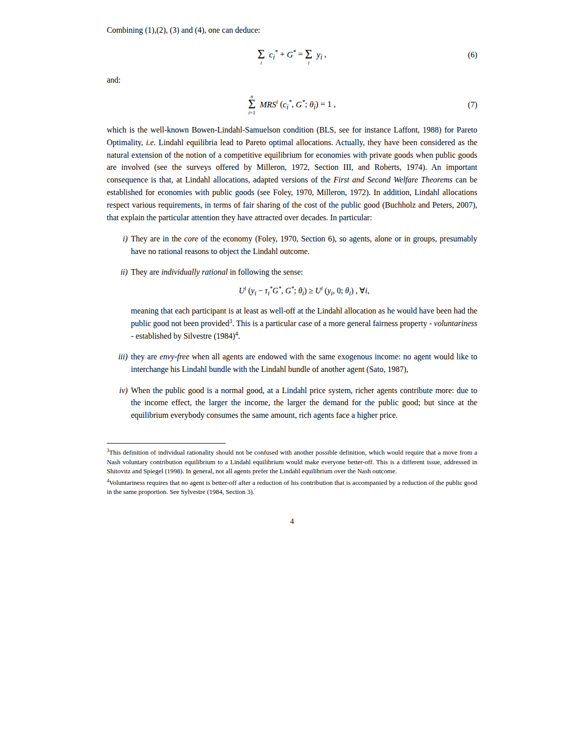Combining (1),(2), (3) and (4), one can deduce:
Σi ci* + G* = Σi yi ,
(6)
and:
Σni=1 MRSi (ci*, G*; θi) = 1 ,
(7)
which is the well-known Bowen-Lindahl-Samuelson condition (BLS, see for instance Laffont, 1988) for Pareto Optimality, i.e. Lindahl equilibria lead to Pareto optimal allocations. Actually, they have been considered as the natural extension of the notion of a competitive equilibrium for economies with private goods when public goods are involved (see the surveys offered by Milleron, 1972, Section III, and Roberts, 1974). An important consequence is that, at Lindahl allocations, adapted versions of the First and Second Welfare Theorems can be established for economies with public goods (see Foley, 1970, Milleron, 1972). In addition, Lindahl allocations respect various requirements, in terms of fair sharing of the cost of the public good (Buchholz and Peters, 2007), that explain the particular attention they have attracted over decades. In particular:
i)
They are in the core of the economy (Foley, 1970, Section 6), so agents, alone or in groups, presumably have no rational reasons to object the Lindahl outcome.
ii)
They are individually rational in following the sense:
Ui (yi − τi*G*, G*; θi) ≥ Ui (yi, 0; θi) , ∀i,
meaning that each participant is at least as well-off at the Lindahl allocation as he would have been had the public good not been provided3. This is a particular case of a more general fairness property - voluntariness - established by Silvestre (1984)4.
iii)
they are envy-free when all agents are endowed with the same exogenous income: no agent would like to interchange his Lindahl bundle with the Lindahl bundle of another agent (Sato, 1987),
iv)
When the public good is a normal good, at a Lindahl price system, richer agents contribute more: due to the income effect, the larger the income, the larger the demand for the public good; but since at the equilibrium everybody consumes the same amount, rich agents face a higher price.
3This definition of individual rationality should not be confused with another possible definition, which would require that a move from a Nash voluntary contribution equilibrium to a Lindahl equilibrium would make everyone better-off. This is a different issue, addressed in Shitovitz and Spiegel (1998). In general, not all agents prefer the Lindahl equilibrium over the Nash outcome.
4Voluntariness requires that no agent is better-off after a reduction of his contribution that is accompanied by a reduction of the public good in the same proportion. See Sylvestre (1984, Section 3).
4